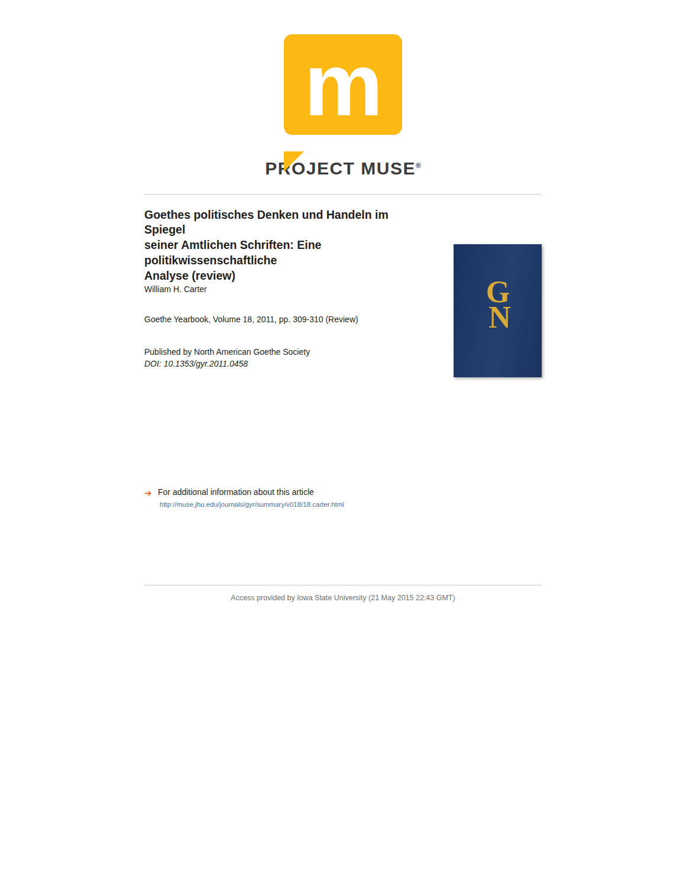m
PROJECT MUSE®
GN
Goethes politisches Denken und Handeln im Spiegel
seiner Amtlichen Schriften: Eine politikwissenschaftliche
Analyse (review)
William H. Carter
Goethe Yearbook, Volume 18, 2011, pp. 309-310 (Review)
Published by North American Goethe Society
DOI: 10.1353/gyr.2011.0458
➔ For additional information about this article
http://muse.jhu.edu/journals/gyr/summary/v018/18.carter.html
Access provided by Iowa State University (21 May 2015 22:43 GMT)